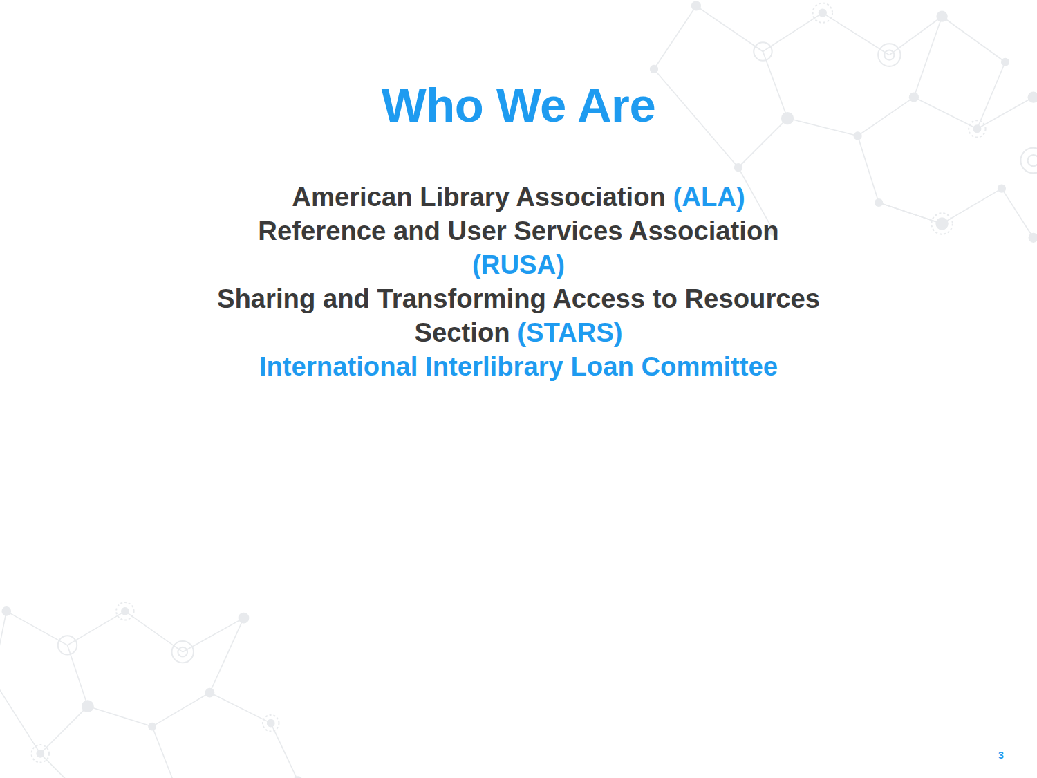Who We Are
American Library Association (ALA)
Reference and User Services Association
(RUSA)
Sharing and Transforming Access to Resources
Section (STARS)
International Interlibrary Loan Committee
3